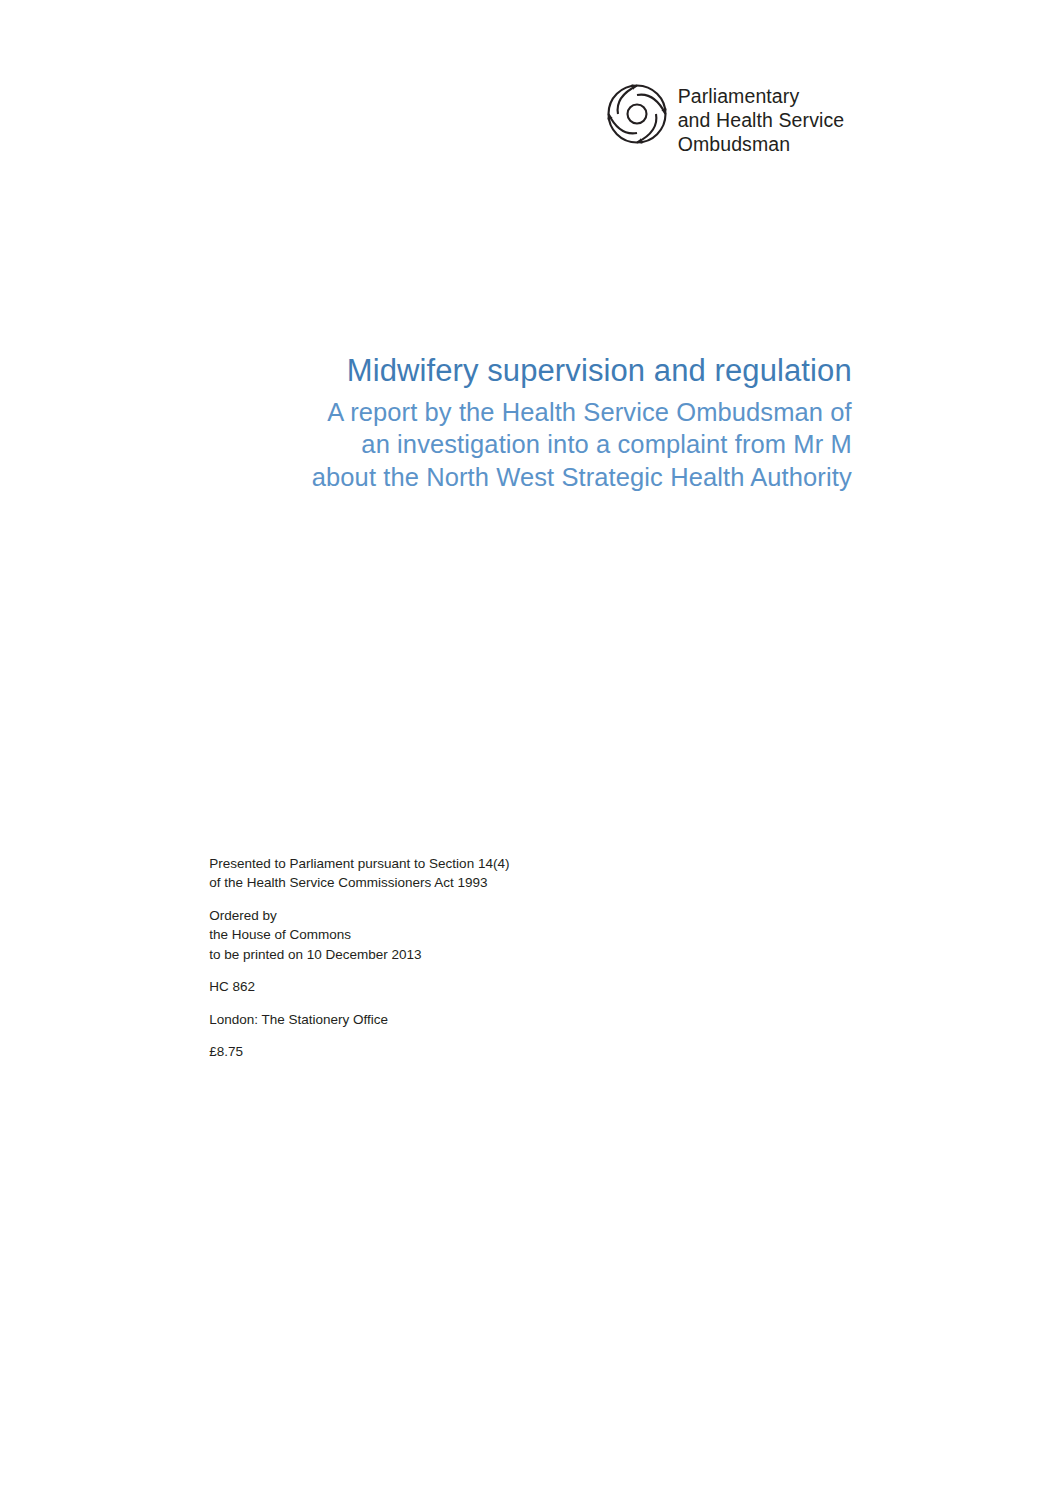Parliamentary
and Health Service
Ombudsman
Midwifery supervision and regulation
A report by the Health Service Ombudsman of
an investigation into a complaint from Mr M
about the North West Strategic Health Authority
Presented to Parliament pursuant to Section 14(4)
of the Health Service Commissioners Act 1993
Ordered by
the House of Commons
to be printed on 10 December 2013
HC 862
London: The Stationery Office
£8.75